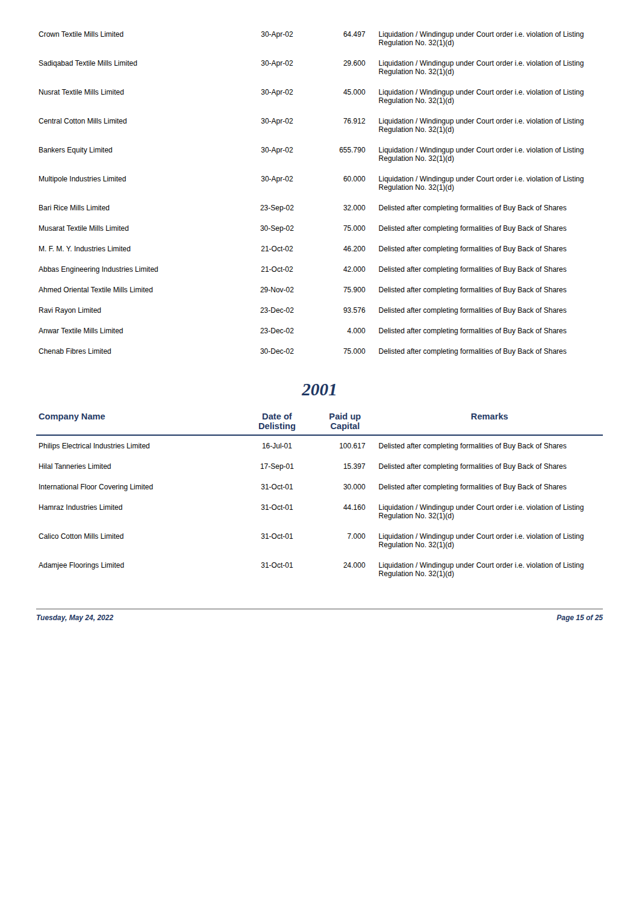| Crown Textile Mills Limited | 30-Apr-02 | 64.497 | Liquidation / Windingup under Court order i.e. violation of Listing Regulation No. 32(1)(d) |
| Sadiqabad Textile Mills Limited | 30-Apr-02 | 29.600 | Liquidation / Windingup under Court order i.e. violation of Listing Regulation No. 32(1)(d) |
| Nusrat Textile Mills Limited | 30-Apr-02 | 45.000 | Liquidation / Windingup under Court order i.e. violation of Listing Regulation No. 32(1)(d) |
| Central Cotton Mills Limited | 30-Apr-02 | 76.912 | Liquidation / Windingup under Court order i.e. violation of Listing Regulation No. 32(1)(d) |
| Bankers Equity Limited | 30-Apr-02 | 655.790 | Liquidation / Windingup under Court order i.e. violation of Listing Regulation No. 32(1)(d) |
| Multipole Industries Limited | 30-Apr-02 | 60.000 | Liquidation / Windingup under Court order i.e. violation of Listing Regulation No. 32(1)(d) |
| Bari Rice Mills Limited | 23-Sep-02 | 32.000 | Delisted after completing formalities of Buy Back of Shares |
| Musarat Textile Mills Limited | 30-Sep-02 | 75.000 | Delisted after completing formalities of Buy Back of Shares |
| M. F. M. Y. Industries Limited | 21-Oct-02 | 46.200 | Delisted after completing formalities of Buy Back of Shares |
| Abbas Engineering Industries Limited | 21-Oct-02 | 42.000 | Delisted after completing formalities of Buy Back of Shares |
| Ahmed Oriental Textile Mills Limited | 29-Nov-02 | 75.900 | Delisted after completing formalities of Buy Back of Shares |
| Ravi Rayon Limited | 23-Dec-02 | 93.576 | Delisted after completing formalities of Buy Back of Shares |
| Anwar Textile Mills Limited | 23-Dec-02 | 4.000 | Delisted after completing formalities of Buy Back of Shares |
| Chenab Fibres Limited | 30-Dec-02 | 75.000 | Delisted after completing formalities of Buy Back of Shares |
2001
| Company Name | Date of Delisting | Paid up Capital | Remarks |
| Philips Electrical Industries Limited | 16-Jul-01 | 100.617 | Delisted after completing formalities of Buy Back of Shares |
| Hilal Tanneries Limited | 17-Sep-01 | 15.397 | Delisted after completing formalities of Buy Back of Shares |
| International Floor Covering Limited | 31-Oct-01 | 30.000 | Delisted after completing formalities of Buy Back of Shares |
| Hamraz Industries Limited | 31-Oct-01 | 44.160 | Liquidation / Windingup under Court order i.e. violation of Listing Regulation No. 32(1)(d) |
| Calico Cotton Mills Limited | 31-Oct-01 | 7.000 | Liquidation / Windingup under Court order i.e. violation of Listing Regulation No. 32(1)(d) |
| Adamjee Floorings Limited | 31-Oct-01 | 24.000 | Liquidation / Windingup under Court order i.e. violation of Listing Regulation No. 32(1)(d) |
Tuesday, May 24, 2022 Page 15 of 25